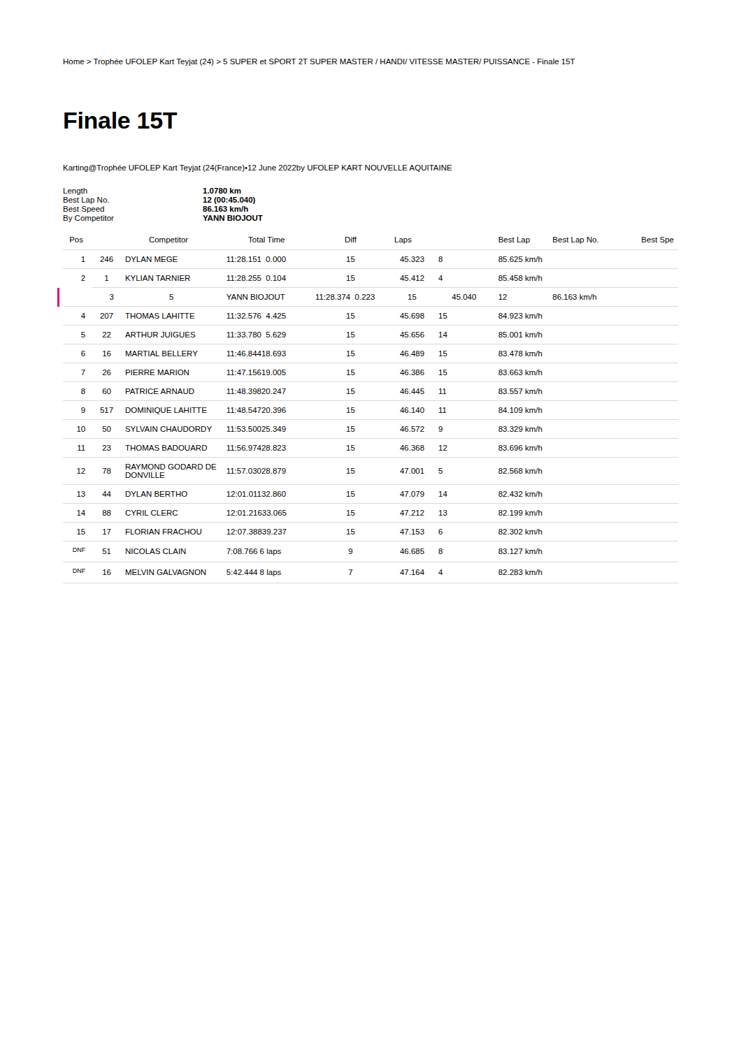Home > Trophée UFOLEP Kart Teyjat (24) > 5 SUPER et SPORT 2T SUPER MASTER / HANDI/ VITESSE MASTER/ PUISSANCE - Finale 15T
Finale 15T
Karting@Trophée UFOLEP Kart Teyjat (24(France)•12 June 2022by UFOLEP KART NOUVELLE AQUITAINE
| Length | 1.0780 km |
| Best Lap No. | 12 (00:45.040) |
| Best Speed | 86.163 km/h |
| By Competitor | YANN BIOJOUT |
| Pos | | Competitor | Total Time | Diff | Laps | | Best Lap | Best Lap No. | Best Spe |
| --- | --- | --- | --- | --- | --- | --- | --- | --- | --- |
| 1 | 246 | DYLAN MEGE | 11:28.151 0.000 | 15 | 45.323 | 8 | 85.625 km/h |
| 2 | 1 | KYLIAN TARNIER | 11:28.255 0.104 | 15 | 45.412 | 4 | 85.458 km/h |
| 3 | 5 | YANN BIOJOUT | 11:28.374 0.223 | 15 | 45.040 | 12 | 86.163 km/h |
| 4 | 207 | THOMAS LAHITTE | 11:32.576 4.425 | 15 | 45.698 | 15 | 84.923 km/h |
| 5 | 22 | ARTHUR JUIGUES | 11:33.780 5.629 | 15 | 45.656 | 14 | 85.001 km/h |
| 6 | 16 | MARTIAL BELLERY | 11:46.84418.693 | 15 | 46.489 | 15 | 83.478 km/h |
| 7 | 26 | PIERRE MARION | 11:47.15619.005 | 15 | 46.386 | 15 | 83.663 km/h |
| 8 | 60 | PATRICE ARNAUD | 11:48.39820.247 | 15 | 46.445 | 11 | 83.557 km/h |
| 9 | 517 | DOMINIQUE LAHITTE | 11:48.54720.396 | 15 | 46.140 | 11 | 84.109 km/h |
| 10 | 50 | SYLVAIN CHAUDORDY | 11:53.50025.349 | 15 | 46.572 | 9 | 83.329 km/h |
| 11 | 23 | THOMAS BADOUARD | 11:56.97428.823 | 15 | 46.368 | 12 | 83.696 km/h |
| 12 | 78 | RAYMOND GODARD DE DONVILLE | 11:57.03028.879 | 15 | 47.001 | 5 | 82.568 km/h |
| 13 | 44 | DYLAN BERTHO | 12:01.01132.860 | 15 | 47.079 | 14 | 82.432 km/h |
| 14 | 88 | CYRIL CLERC | 12:01.21633.065 | 15 | 47.212 | 13 | 82.199 km/h |
| 15 | 17 | FLORIAN FRACHOU | 12:07.38839.237 | 15 | 47.153 | 6 | 82.302 km/h |
| DNF | 51 | NICOLAS CLAIN | 7:08.766 6 laps | 9 | 46.685 | 8 | 83.127 km/h |
| DNF | 16 | MELVIN GALVAGNON | 5:42.444 8 laps | 7 | 47.164 | 4 | 82.283 km/h |